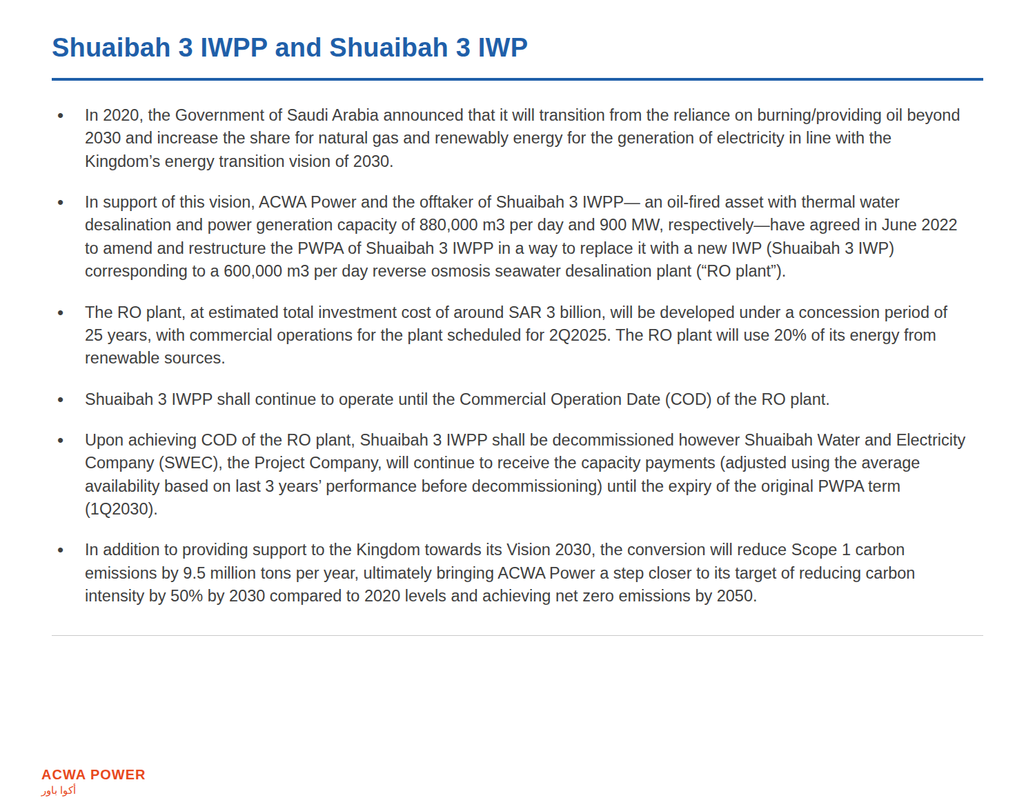Shuaibah 3 IWPP and Shuaibah 3 IWP
In 2020, the Government of Saudi Arabia announced that it will transition from the reliance on burning/providing oil beyond 2030 and increase the share for natural gas and renewably energy for the generation of electricity in line with the Kingdom’s energy transition vision of 2030.
In support of this vision, ACWA Power and the offtaker of Shuaibah 3 IWPP— an oil-fired asset with thermal water desalination and power generation capacity of 880,000 m3 per day and 900 MW, respectively—have agreed in June 2022 to amend and restructure the PWPA of Shuaibah 3 IWPP in a way to replace it with a new IWP (Shuaibah 3 IWP) corresponding to a 600,000 m3 per day reverse osmosis seawater desalination plant (“RO plant”).
The RO plant, at estimated total investment cost of around SAR 3 billion, will be developed under a concession period of 25 years, with commercial operations for the plant scheduled for 2Q2025. The RO plant will use 20% of its energy from renewable sources.
Shuaibah 3 IWPP shall continue to operate until the Commercial Operation Date (COD) of the RO plant.
Upon achieving COD of the RO plant, Shuaibah 3 IWPP shall be decommissioned however Shuaibah Water and Electricity Company (SWEC), the Project Company, will continue to receive the capacity payments (adjusted using the average availability based on last 3 years’ performance before decommissioning) until the expiry of the original PWPA term (1Q2030).
In addition to providing support to the Kingdom towards its Vision 2030, the conversion will reduce Scope 1 carbon emissions by 9.5 million tons per year, ultimately bringing ACWA Power a step closer to its target of reducing carbon intensity by 50% by 2030 compared to 2020 levels and achieving net zero emissions by 2050.
ACWA POWER
أكوا باور